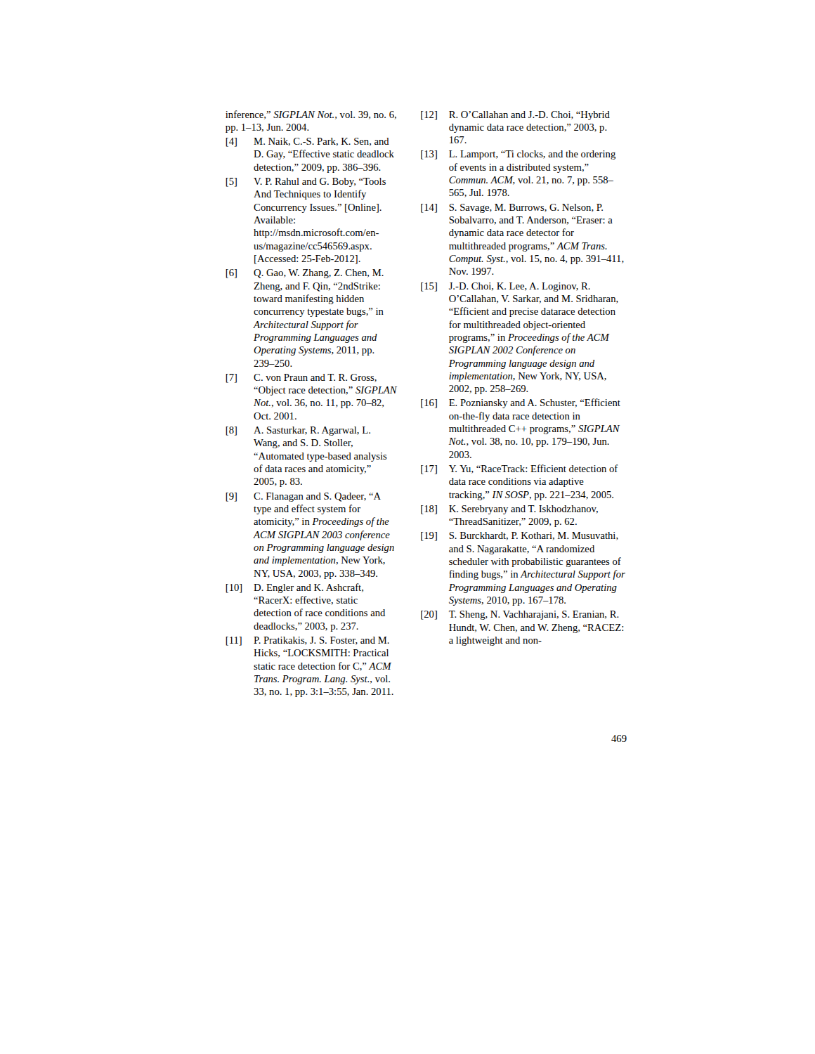inference,” SIGPLAN Not., vol. 39, no. 6, pp. 1–13, Jun. 2004.
[4] M. Naik, C.-S. Park, K. Sen, and D. Gay, “Effective static deadlock detection,” 2009, pp. 386–396.
[5] V. P. Rahul and G. Boby, “Tools And Techniques to Identify Concurrency Issues.” [Online]. Available: http://msdn.microsoft.com/en-us/magazine/cc546569.aspx. [Accessed: 25-Feb-2012].
[6] Q. Gao, W. Zhang, Z. Chen, M. Zheng, and F. Qin, “2ndStrike: toward manifesting hidden concurrency typestate bugs,” in Architectural Support for Programming Languages and Operating Systems, 2011, pp. 239–250.
[7] C. von Praun and T. R. Gross, “Object race detection,” SIGPLAN Not., vol. 36, no. 11, pp. 70–82, Oct. 2001.
[8] A. Sasturkar, R. Agarwal, L. Wang, and S. D. Stoller, “Automated type-based analysis of data races and atomicity,” 2005, p. 83.
[9] C. Flanagan and S. Qadeer, “A type and effect system for atomicity,” in Proceedings of the ACM SIGPLAN 2003 conference on Programming language design and implementation, New York, NY, USA, 2003, pp. 338–349.
[10] D. Engler and K. Ashcraft, “RacerX: effective, static detection of race conditions and deadlocks,” 2003, p. 237.
[11] P. Pratikakis, J. S. Foster, and M. Hicks, “LOCKSMITH: Practical static race detection for C,” ACM Trans. Program. Lang. Syst., vol. 33, no. 1, pp. 3:1–3:55, Jan. 2011.
[12] R. O’Callahan and J.-D. Choi, “Hybrid dynamic data race detection,” 2003, p. 167.
[13] L. Lamport, “Ti clocks, and the ordering of events in a distributed system,” Commun. ACM, vol. 21, no. 7, pp. 558–565, Jul. 1978.
[14] S. Savage, M. Burrows, G. Nelson, P. Sobalvarro, and T. Anderson, “Eraser: a dynamic data race detector for multithreaded programs,” ACM Trans. Comput. Syst., vol. 15, no. 4, pp. 391–411, Nov. 1997.
[15] J.-D. Choi, K. Lee, A. Loginov, R. O’Callahan, V. Sarkar, and M. Sridharan, “Efficient and precise datarace detection for multithreaded object-oriented programs,” in Proceedings of the ACM SIGPLAN 2002 Conference on Programming language design and implementation, New York, NY, USA, 2002, pp. 258–269.
[16] E. Pozniansky and A. Schuster, “Efficient on-the-fly data race detection in multithreaded C++ programs,” SIGPLAN Not., vol. 38, no. 10, pp. 179–190, Jun. 2003.
[17] Y. Yu, “RaceTrack: Efficient detection of data race conditions via adaptive tracking,” IN SOSP, pp. 221–234, 2005.
[18] K. Serebryany and T. Iskhodzhanov, “ThreadSanitizer,” 2009, p. 62.
[19] S. Burckhardt, P. Kothari, M. Musuvathi, and S. Nagarakatte, “A randomized scheduler with probabilistic guarantees of finding bugs,” in Architectural Support for Programming Languages and Operating Systems, 2010, pp. 167–178.
[20] T. Sheng, N. Vachharajani, S. Eranian, R. Hundt, W. Chen, and W. Zheng, “RACEZ: a lightweight and non-
469